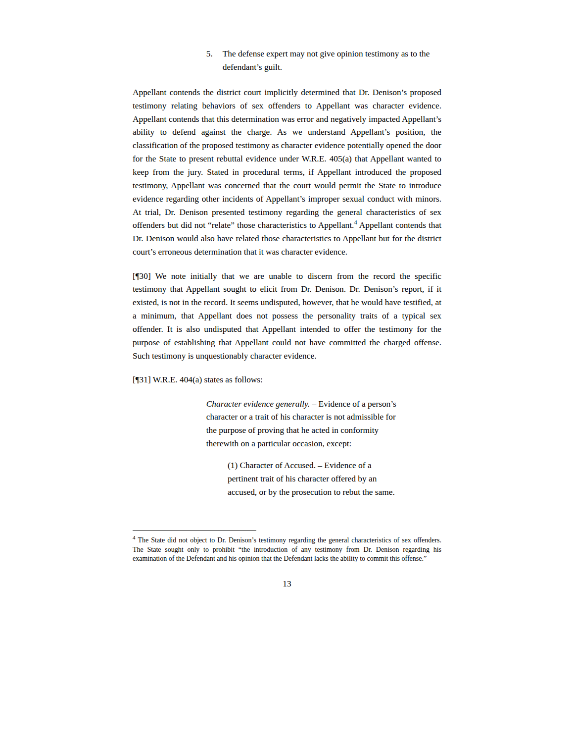5. The defense expert may not give opinion testimony as to the defendant’s guilt.
Appellant contends the district court implicitly determined that Dr. Denison’s proposed testimony relating behaviors of sex offenders to Appellant was character evidence. Appellant contends that this determination was error and negatively impacted Appellant’s ability to defend against the charge. As we understand Appellant’s position, the classification of the proposed testimony as character evidence potentially opened the door for the State to present rebuttal evidence under W.R.E. 405(a) that Appellant wanted to keep from the jury. Stated in procedural terms, if Appellant introduced the proposed testimony, Appellant was concerned that the court would permit the State to introduce evidence regarding other incidents of Appellant’s improper sexual conduct with minors. At trial, Dr. Denison presented testimony regarding the general characteristics of sex offenders but did not “relate” those characteristics to Appellant.4 Appellant contends that Dr. Denison would also have related those characteristics to Appellant but for the district court’s erroneous determination that it was character evidence.
[¶30] We note initially that we are unable to discern from the record the specific testimony that Appellant sought to elicit from Dr. Denison. Dr. Denison’s report, if it existed, is not in the record. It seems undisputed, however, that he would have testified, at a minimum, that Appellant does not possess the personality traits of a typical sex offender. It is also undisputed that Appellant intended to offer the testimony for the purpose of establishing that Appellant could not have committed the charged offense. Such testimony is unquestionably character evidence.
[¶31] W.R.E. 404(a) states as follows:
Character evidence generally. – Evidence of a person’s character or a trait of his character is not admissible for the purpose of proving that he acted in conformity therewith on a particular occasion, except:
(1) Character of Accused. – Evidence of a pertinent trait of his character offered by an accused, or by the prosecution to rebut the same.
4 The State did not object to Dr. Denison’s testimony regarding the general characteristics of sex offenders. The State sought only to prohibit “the introduction of any testimony from Dr. Denison regarding his examination of the Defendant and his opinion that the Defendant lacks the ability to commit this offense.”
13